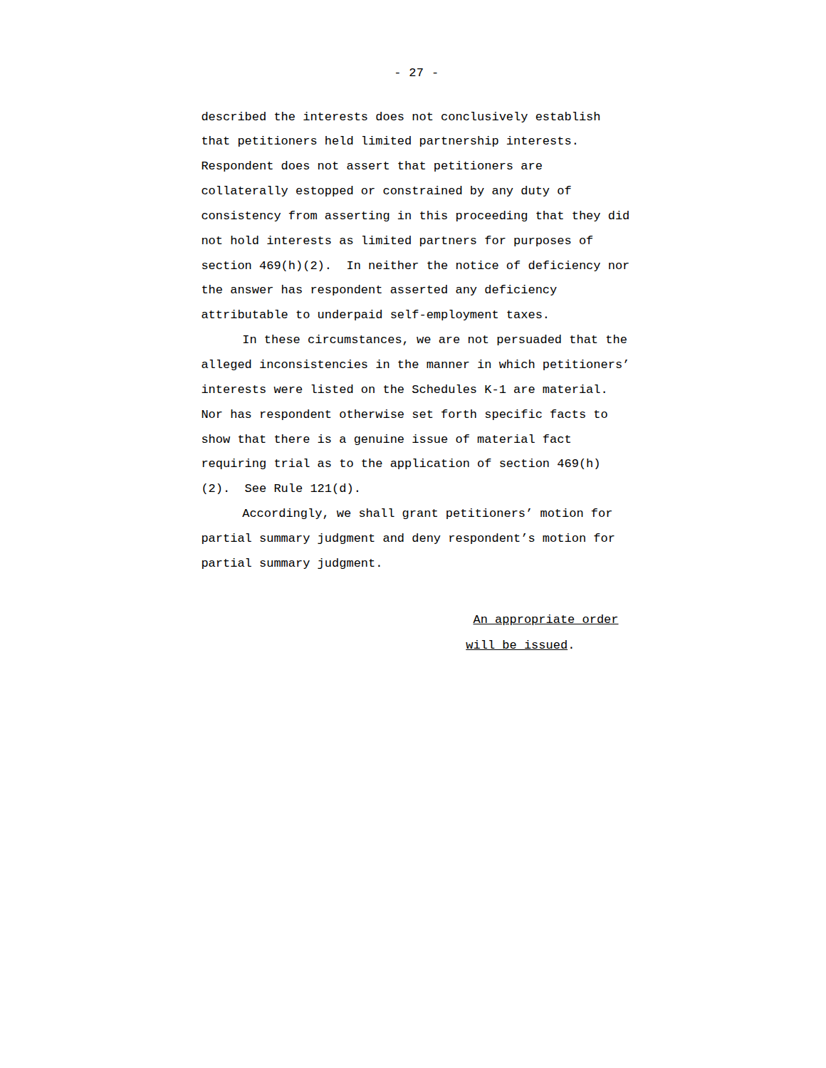- 27 -
described the interests does not conclusively establish that petitioners held limited partnership interests. Respondent does not assert that petitioners are collaterally estopped or constrained by any duty of consistency from asserting in this proceeding that they did not hold interests as limited partners for purposes of section 469(h)(2). In neither the notice of deficiency nor the answer has respondent asserted any deficiency attributable to underpaid self-employment taxes.
In these circumstances, we are not persuaded that the alleged inconsistencies in the manner in which petitioners’ interests were listed on the Schedules K-1 are material. Nor has respondent otherwise set forth specific facts to show that there is a genuine issue of material fact requiring trial as to the application of section 469(h)(2). See Rule 121(d).
Accordingly, we shall grant petitioners’ motion for partial summary judgment and deny respondent’s motion for partial summary judgment.
An appropriate order will be issued.